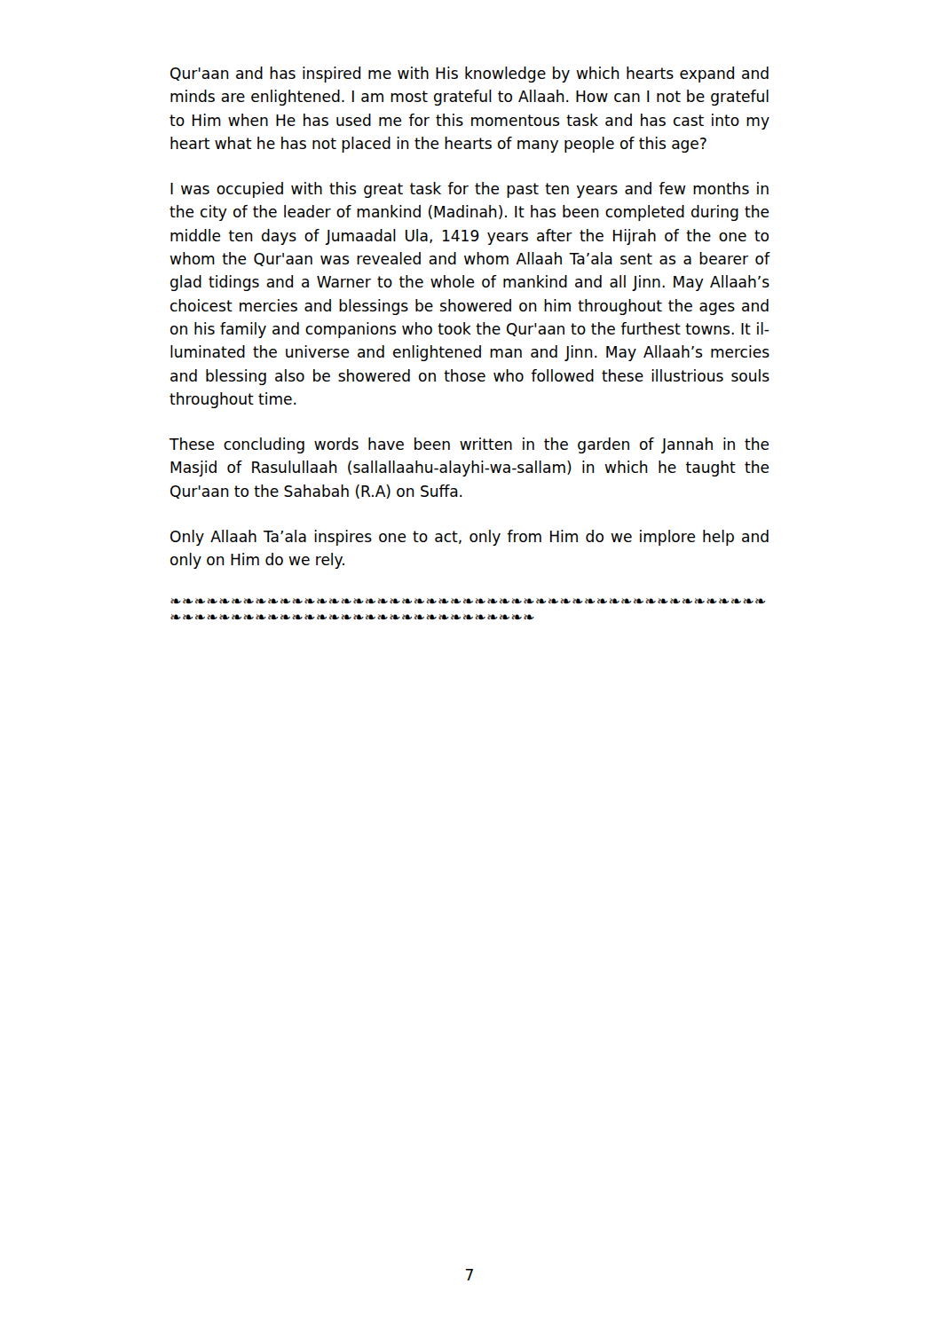Qur'aan and has inspired me with His knowledge by which hearts expand and minds are enlightened. I am most grateful to Allaah. How can I not be grateful to Him when He has used me for this momentous task and has cast into my heart what he has not placed in the hearts of many people of this age?
I was occupied with this great task for the past ten years and few months in the city of the leader of mankind (Madinah). It has been completed during the middle ten days of Jumaadal Ula, 1419 years after the Hijrah of the one to whom the Qur'aan was revealed and whom Allaah Ta’ala sent as a bearer of glad tidings and a Warner to the whole of mankind and all Jinn. May Allaah’s choicest mercies and blessings be showered on him throughout the ages and on his family and companions who took the Qur'aan to the furthest towns. It illuminated the universe and enlightened man and Jinn. May Allaah’s mercies and blessing also be showered on those who followed these illustrious souls throughout time.
These concluding words have been written in the garden of Jannah in the Masjid of Rasulullaah (sallallaahu-alayhi-wa-sallam) in which he taught the Qur'aan to the Sahabah (R.A) on Suffa.
Only Allaah Ta’ala inspires one to act, only from Him do we implore help and only on Him do we rely.
❧❧❧❧❧❧❧❧❧❧❧❧❧❧❧❧❧❧❧❧❧❧❧❧❧❧❧❧❧❧❧❧❧❧❧❧❧❧❧❧❧❧❧❧❧❧❧❧❧❧❧❧❧❧❧❧❧❧❧❧❧❧❧❧❧❧❧❧❧❧❧❧❧❧❧❧❧❧❧
7